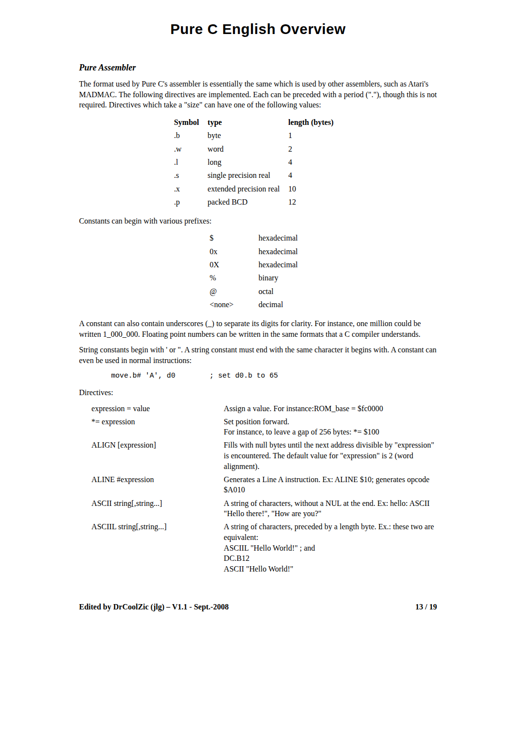Pure C English Overview
Pure Assembler
The format used by Pure C's assembler is essentially the same which is used by other assemblers, such as Atari's MADMAC. The following directives are implemented. Each can be preceded with a period ("."), though this is not required. Directives which take a "size" can have one of the following values:
| Symbol | type | length (bytes) |
| --- | --- | --- |
| .b | byte | 1 |
| .w | word | 2 |
| .l | long | 4 |
| .s | single precision real | 4 |
| .x | extended precision real | 10 |
| .p | packed BCD | 12 |
Constants can begin with various prefixes:
| $ | hexadecimal |
| 0x | hexadecimal |
| 0X | hexadecimal |
| % | binary |
| @ | octal |
| <none> | decimal |
A constant can also contain underscores (_) to separate its digits for clarity. For instance, one million could be written 1_000_000. Floating point numbers can be written in the same formats that a C compiler understands.
String constants begin with ' or ". A string constant must end with the same character it begins with. A constant can even be used in normal instructions:
move.b# 'A', d0        ; set d0.b to 65
Directives:
expression = value
Assign a value. For instance:ROM_base = $fc0000
*= expression
Set position forward. For instance, to leave a gap of 256 bytes: *= $100
ALIGN [expression]
Fills with null bytes until the next address divisible by "expression" is encountered. The default value for "expression" is 2 (word alignment).
ALINE #expression
Generates a Line A instruction. Ex: ALINE $10; generates opcode $A010
ASCII string[,string...]
A string of characters, without a NUL at the end. Ex: hello: ASCII "Hello there!", "How are you?"
ASCIIL string[,string...]
A string of characters, preceded by a length byte. Ex.: these two are equivalent: ASCIIL "Hello World!" ; and DC.B12 ASCII "Hello World!"
Edited by DrCoolZic (jlg) – V1.1 - Sept.-2008 13 / 19